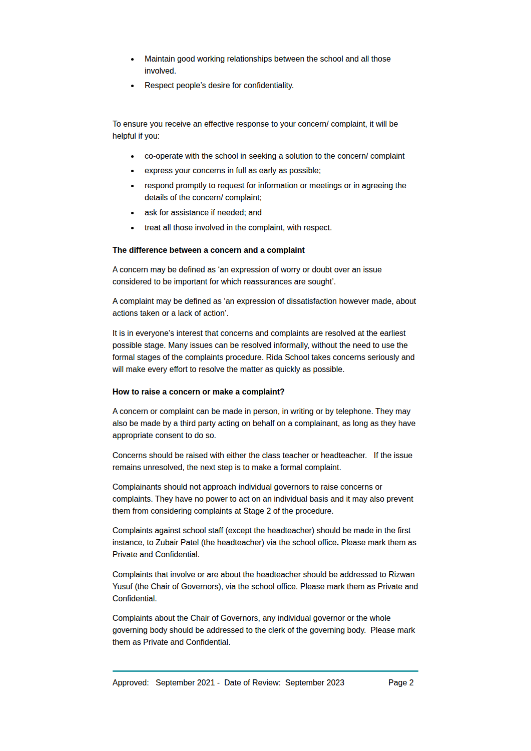Maintain good working relationships between the school and all those involved.
Respect people’s desire for confidentiality.
To ensure you receive an effective response to your concern/ complaint, it will be helpful if you:
co-operate with the school in seeking a solution to the concern/ complaint
express your concerns in full as early as possible;
respond promptly to request for information or meetings or in agreeing the details of the concern/ complaint;
ask for assistance if needed; and
treat all those involved in the complaint, with respect.
The difference between a concern and a complaint
A concern may be defined as ‘an expression of worry or doubt over an issue considered to be important for which reassurances are sought’.
A complaint may be defined as ‘an expression of dissatisfaction however made, about actions taken or a lack of action’.
It is in everyone’s interest that concerns and complaints are resolved at the earliest possible stage. Many issues can be resolved informally, without the need to use the formal stages of the complaints procedure. Rida School takes concerns seriously and will make every effort to resolve the matter as quickly as possible.
How to raise a concern or make a complaint?
A concern or complaint can be made in person, in writing or by telephone. They may also be made by a third party acting on behalf on a complainant, as long as they have appropriate consent to do so.
Concerns should be raised with either the class teacher or headteacher. If the issue remains unresolved, the next step is to make a formal complaint.
Complainants should not approach individual governors to raise concerns or complaints. They have no power to act on an individual basis and it may also prevent them from considering complaints at Stage 2 of the procedure.
Complaints against school staff (except the headteacher) should be made in the first instance, to Zubair Patel (the headteacher) via the school office. Please mark them as Private and Confidential.
Complaints that involve or are about the headteacher should be addressed to Rizwan Yusuf (the Chair of Governors), via the school office. Please mark them as Private and Confidential.
Complaints about the Chair of Governors, any individual governor or the whole governing body should be addressed to the clerk of the governing body. Please mark them as Private and Confidential.
Approved: September 2021 - Date of Review: September 2023
Page 2